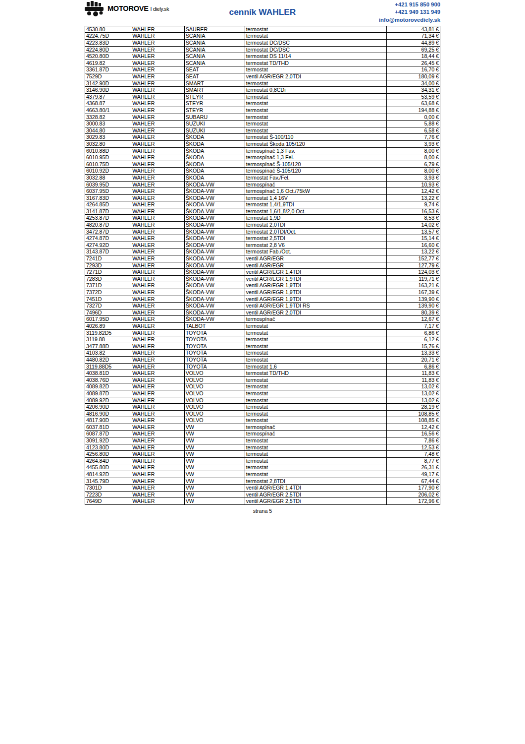MOTOROVE I diely.sk
cenník WAHLER
+421 915 850 900
+421 949 131 949
info@motorovediely.sk
| 4530.80 | WAHLER | SAURER | termostat | 43,81 € |
| 4224.75D | WAHLER | SCANIA | termostat | 71,34 € |
| 4223.83D | WAHLER | SCANIA | termostat DC/DSC | 44,89 € |
| 4224.80D | WAHLER | SCANIA | termostat DC/DSC | 69,25 € |
| 4520.80D | WAHLER | SCANIA | termostat DS 11/14 | 18,44 € |
| 4619.82 | WAHLER | SCANIA | termostat TD/THD | 26,45 € |
| 3361.87D | WAHLER | SEAT | termostat | 16,70 € |
| 7529D | WAHLER | SEAT | ventil AGR/EGR 2,0TDI | 180,09 € |
| 3142.90D | WAHLER | SMART | termostat | 34,00 € |
| 3146.90D | WAHLER | SMART | termostat 0,8CDi | 34,31 € |
| 4379.87 | WAHLER | STEYR | termostat | 53,59 € |
| 4368.87 | WAHLER | STEYR | termostat | 63,68 € |
| 4663.80/1 | WAHLER | STEYR | termostat | 194,88 € |
| 3328.82 | WAHLER | SUBARU | termostat | 0,00 € |
| 3000.83 | WAHLER | SUZUKI | termostat | 5,88 € |
| 3044.80 | WAHLER | SUZUKI | termostat | 6,58 € |
| 3029.83 | WAHLER | ŠKODA | termostat Š-100/110 | 7,76 € |
| 3032.80 | WAHLER | ŠKODA | termostat Škoda 105/120 | 3,93 € |
| 6010.88D | WAHLER | ŠKODA | termospínač 1,3 Fav. | 8,00 € |
| 6010.95D | WAHLER | ŠKODA | termospínač 1,3 Fel. | 8,00 € |
| 6010.75D | WAHLER | ŠKODA | termospínač Š-105/120 | 6,79 € |
| 6010.92D | WAHLER | ŠKODA | termospínač Š-105/120 | 8,00 € |
| 3032.88 | WAHLER | ŠKODA | termostat Fav./Fel. | 3,93 € |
| 6039.95D | WAHLER | ŠKODA-VW | termospínač | 10,93 € |
| 6037.95D | WAHLER | ŠKODA-VW | termospínač 1,6 Oct./75kW | 12,42 € |
| 3167.83D | WAHLER | ŠKODA-VW | termostat 1,4 16V | 13,22 € |
| 4264.85D | WAHLER | ŠKODA-VW | termostat 1,4/1,9TDI | 9,74 € |
| 3141.87D | WAHLER | ŠKODA-VW | termostat 1,6/1,8/2,0 Oct. | 16,53 € |
| 4253.87D | WAHLER | ŠKODA-VW | termostat 1,9D | 8,53 € |
| 4820.87D | WAHLER | ŠKODA-VW | termostat 2,0TDI | 14,02 € |
| 3472.87D | WAHLER | ŠKODA-VW | termostat 2,0TDI/Oct. | 13,57 € |
| 4274.87D | WAHLER | ŠKODA-VW | termostat 2,5TDI | 15,14 € |
| 4274.92D | WAHLER | ŠKODA-VW | termostat 2,8 V6 | 16,60 € |
| 3143.87D | WAHLER | ŠKODA-VW | termostat Fab./Oct. | 13,22 € |
| 7241D | WAHLER | ŠKODA-VW | ventil AGR/EGR | 152,77 € |
| 7293D | WAHLER | ŠKODA-VW | ventil AGR/EGR | 127,79 € |
| 7271D | WAHLER | ŠKODA-VW | ventil AGR/EGR 1,4TDI | 124,03 € |
| 7283D | WAHLER | ŠKODA-VW | ventil AGR/EGR 1,9TDI | 119,71 € |
| 7371D | WAHLER | ŠKODA-VW | ventil AGR/EGR 1,9TDI | 163,21 € |
| 7372D | WAHLER | ŠKODA-VW | ventil AGR/EGR 1,9TDI | 167,39 € |
| 7451D | WAHLER | ŠKODA-VW | ventil AGR/EGR 1,9TDI | 139,90 € |
| 7327D | WAHLER | ŠKODA-VW | ventil AGR/EGR 1,9TDI RS | 139,90 € |
| 7496D | WAHLER | ŠKODA-VW | ventil AGR/EGR 2,0TDI | 80,39 € |
| 6017.95D | WAHLER | ŠKODA-VW | termospínač | 12,67 € |
| 4026.89 | WAHLER | TALBOT | termostat | 7,17 € |
| 3119.82D5 | WAHLER | TOYOTA | termostat | 6,86 € |
| 3119.88 | WAHLER | TOYOTA | termostat | 6,12 € |
| 3477.88D | WAHLER | TOYOTA | termostat | 15,76 € |
| 4103.82 | WAHLER | TOYOTA | termostat | 13,33 € |
| 4480.82D | WAHLER | TOYOTA | termostat | 20,71 € |
| 3119.88D5 | WAHLER | TOYOTA | termostat 1,6 | 6,86 € |
| 4038.81D | WAHLER | VOLVO | termostat TD/THD | 11,83 € |
| 4038.76D | WAHLER | VOLVO | termostat | 11,83 € |
| 4089.82D | WAHLER | VOLVO | termostat | 13,02 € |
| 4089.87D | WAHLER | VOLVO | termostat | 13,02 € |
| 4089.92D | WAHLER | VOLVO | termostat | 13,02 € |
| 4206.90D | WAHLER | VOLVO | termostat | 28,19 € |
| 4816.90D | WAHLER | VOLVO | termostat | 108,85 € |
| 4817.90D | WAHLER | VOLVO | termostat | 108,85 € |
| 6037.81D | WAHLER | VW | termospínač | 12,42 € |
| 6087.87D | WAHLER | VW | termospínač | 16,56 € |
| 3091.92D | WAHLER | VW | termostat | 7,86 € |
| 4123.80D | WAHLER | VW | termostat | 12,53 € |
| 4256.80D | WAHLER | VW | termostat | 7,48 € |
| 4264.84D | WAHLER | VW | termostat | 8,77 € |
| 4455.80D | WAHLER | VW | termostat | 26,31 € |
| 4814.92D | WAHLER | VW | termostat | 49,17 € |
| 3145.79D | WAHLER | VW | termostat 2,8TDI | 67,44 € |
| 7301D | WAHLER | VW | ventil AGR/EGR 1,4TDI | 177,90 € |
| 7223D | WAHLER | VW | ventil AGR/EGR 2,5TDI | 206,02 € |
| 7649D | WAHLER | VW | ventil AGR/EGR 2,5TDi | 172,96 € |
strana 5